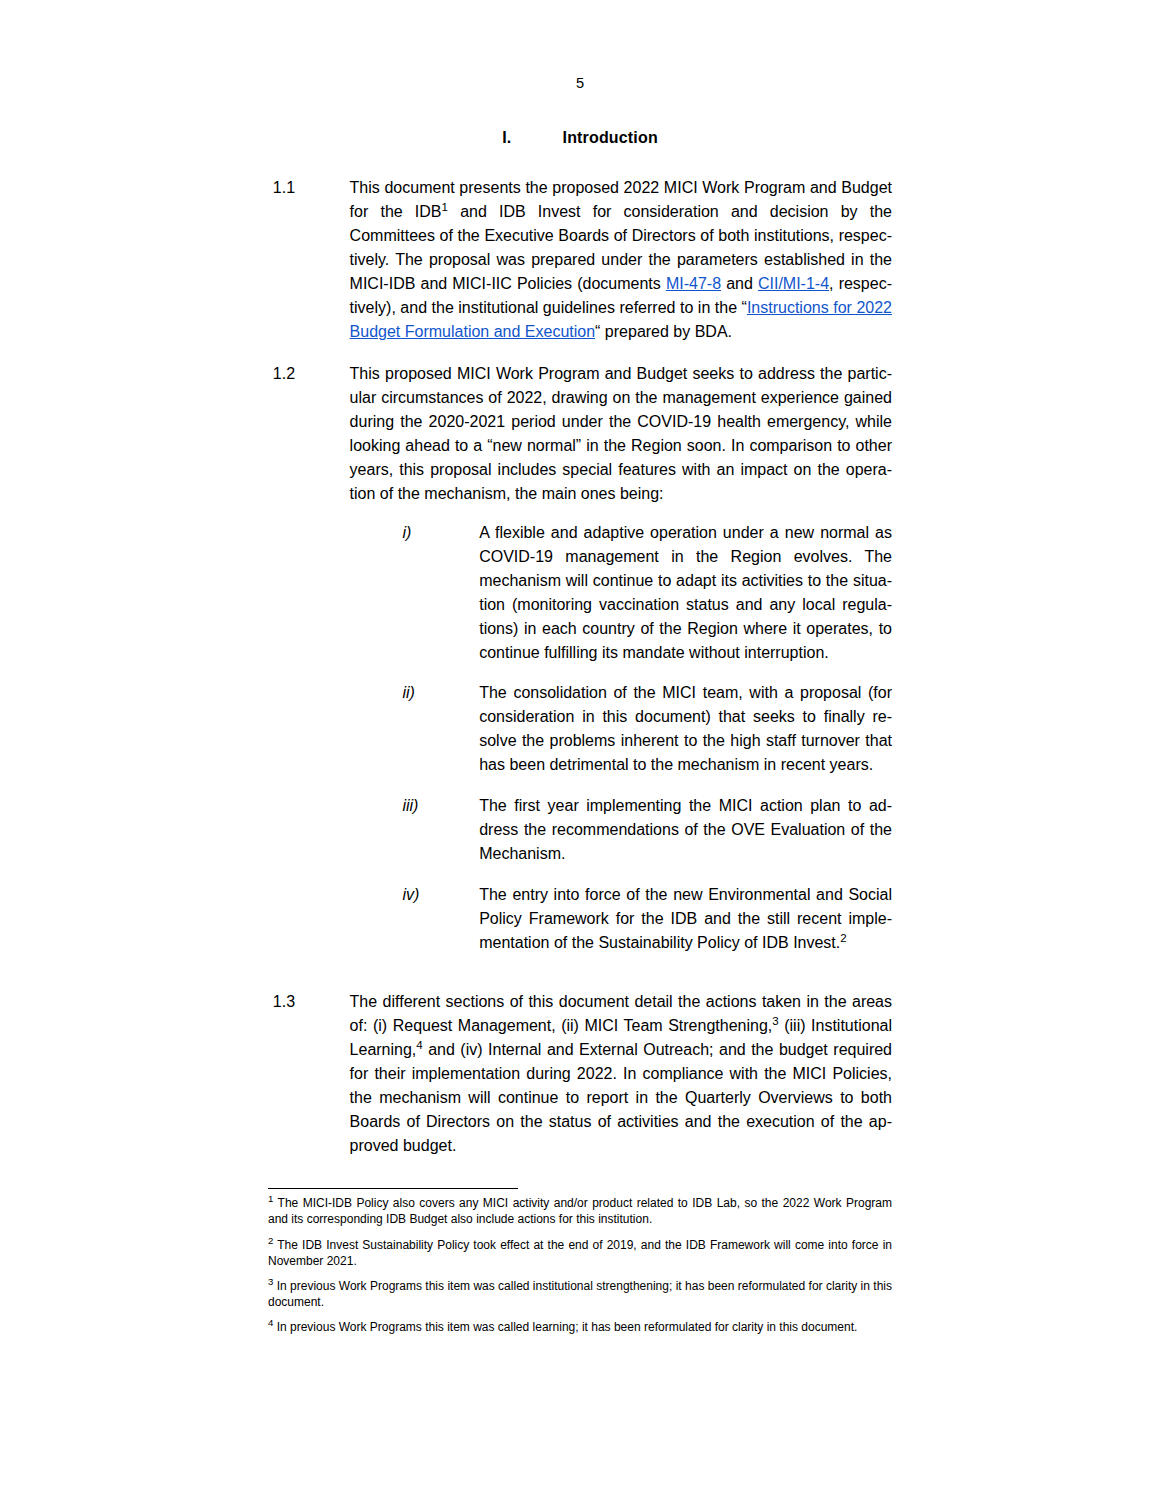5
I. Introduction
1.1
This document presents the proposed 2022 MICI Work Program and Budget for the IDB1 and IDB Invest for consideration and decision by the Committees of the Executive Boards of Directors of both institutions, respectively. The proposal was prepared under the parameters established in the MICI-IDB and MICI-IIC Policies (documents MI-47-8 and CII/MI-1-4, respectively), and the institutional guidelines referred to in the “Instructions for 2022 Budget Formulation and Execution“ prepared by BDA.
1.2
This proposed MICI Work Program and Budget seeks to address the particular circumstances of 2022, drawing on the management experience gained during the 2020-2021 period under the COVID-19 health emergency, while looking ahead to a “new normal” in the Region soon. In comparison to other years, this proposal includes special features with an impact on the operation of the mechanism, the main ones being:
i)
A flexible and adaptive operation under a new normal as COVID-19 management in the Region evolves. The mechanism will continue to adapt its activities to the situation (monitoring vaccination status and any local regulations) in each country of the Region where it operates, to continue fulfilling its mandate without interruption.
ii)
The consolidation of the MICI team, with a proposal (for consideration in this document) that seeks to finally resolve the problems inherent to the high staff turnover that has been detrimental to the mechanism in recent years.
iii)
The first year implementing the MICI action plan to address the recommendations of the OVE Evaluation of the Mechanism.
iv)
The entry into force of the new Environmental and Social Policy Framework for the IDB and the still recent implementation of the Sustainability Policy of IDB Invest.2
1.3
The different sections of this document detail the actions taken in the areas of: (i) Request Management, (ii) MICI Team Strengthening,3 (iii) Institutional Learning,4 and (iv) Internal and External Outreach; and the budget required for their implementation during 2022. In compliance with the MICI Policies, the mechanism will continue to report in the Quarterly Overviews to both Boards of Directors on the status of activities and the execution of the approved budget.
1 The MICI-IDB Policy also covers any MICI activity and/or product related to IDB Lab, so the 2022 Work Program and its corresponding IDB Budget also include actions for this institution.
2 The IDB Invest Sustainability Policy took effect at the end of 2019, and the IDB Framework will come into force in November 2021.
3 In previous Work Programs this item was called institutional strengthening; it has been reformulated for clarity in this document.
4 In previous Work Programs this item was called learning; it has been reformulated for clarity in this document.